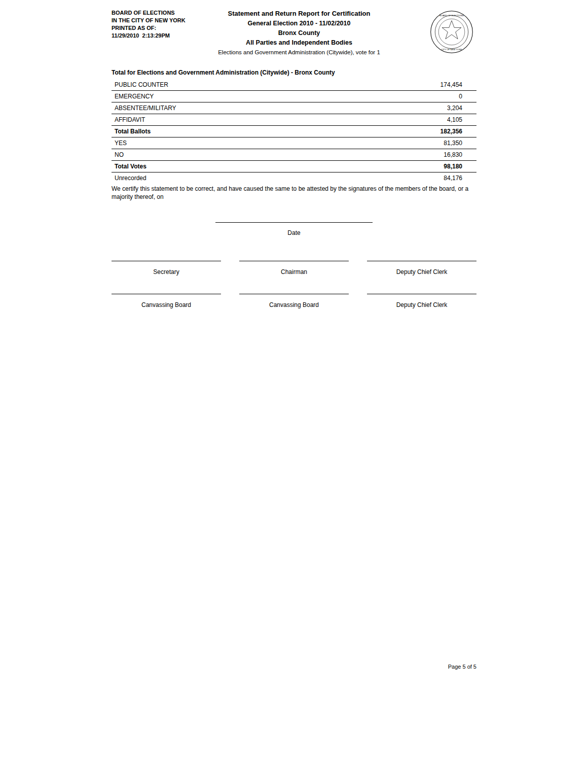Board of Elections
in the City of New York
Printed as of:
11/29/2010 2:13:29PM
Statement and Return Report for Certification
General Election 2010 - 11/02/2010
Bronx County
All Parties and Independent Bodies
Elections and Government Administration (Citywide), vote for 1
BOARD OF ELECTIONS CITY OF NEW YORK
Total for Elections and Government Administration (Citywide) - Bronx County
| PUBLIC COUNTER | 174,454 |
| EMERGENCY | 0 |
| ABSENTEE/MILITARY | 3,204 |
| AFFIDAVIT | 4,105 |
| Total Ballots | 182,356 |
| YES | 81,350 |
| NO | 16,830 |
| Total Votes | 98,180 |
| Unrecorded | 84,176 |
We certify this statement to be correct, and have caused the same to be attested by the signatures of the members of the board, or a majority thereof, on
Date
Secretary
Chairman
Deputy Chief Clerk
Canvassing Board
Canvassing Board
Deputy Chief Clerk
Page 5 of 5